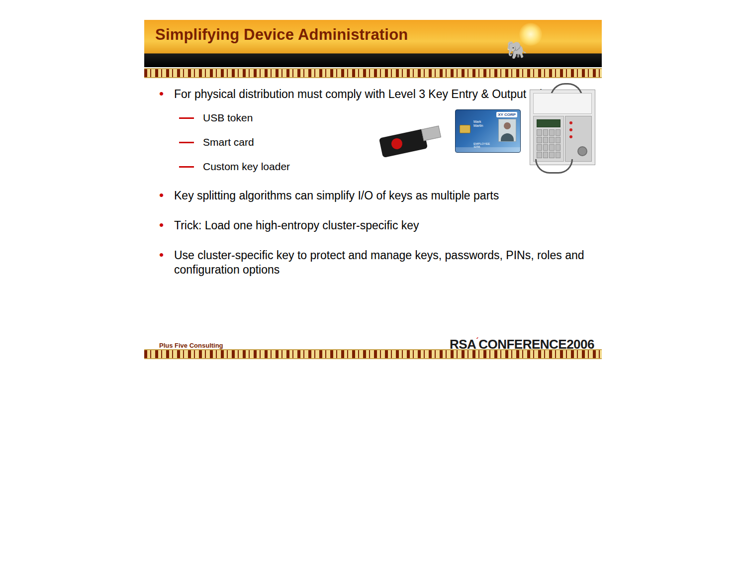🐘
Simplifying Device Administration
For physical distribution must comply with Level 3 Key Entry & Output rules
USB token
Smart card
Custom key loader
Key splitting algorithms can simplify I/O of keys as multiple parts
Trick: Load one high-entropy cluster-specific key
Use cluster-specific key to protect and manage keys, passwords, PINs, roles and configuration options
XY CORP
Mark
Martin
EMPLOYEE
3256
Plus Five Consulting
RSA´CONFERENCE2006